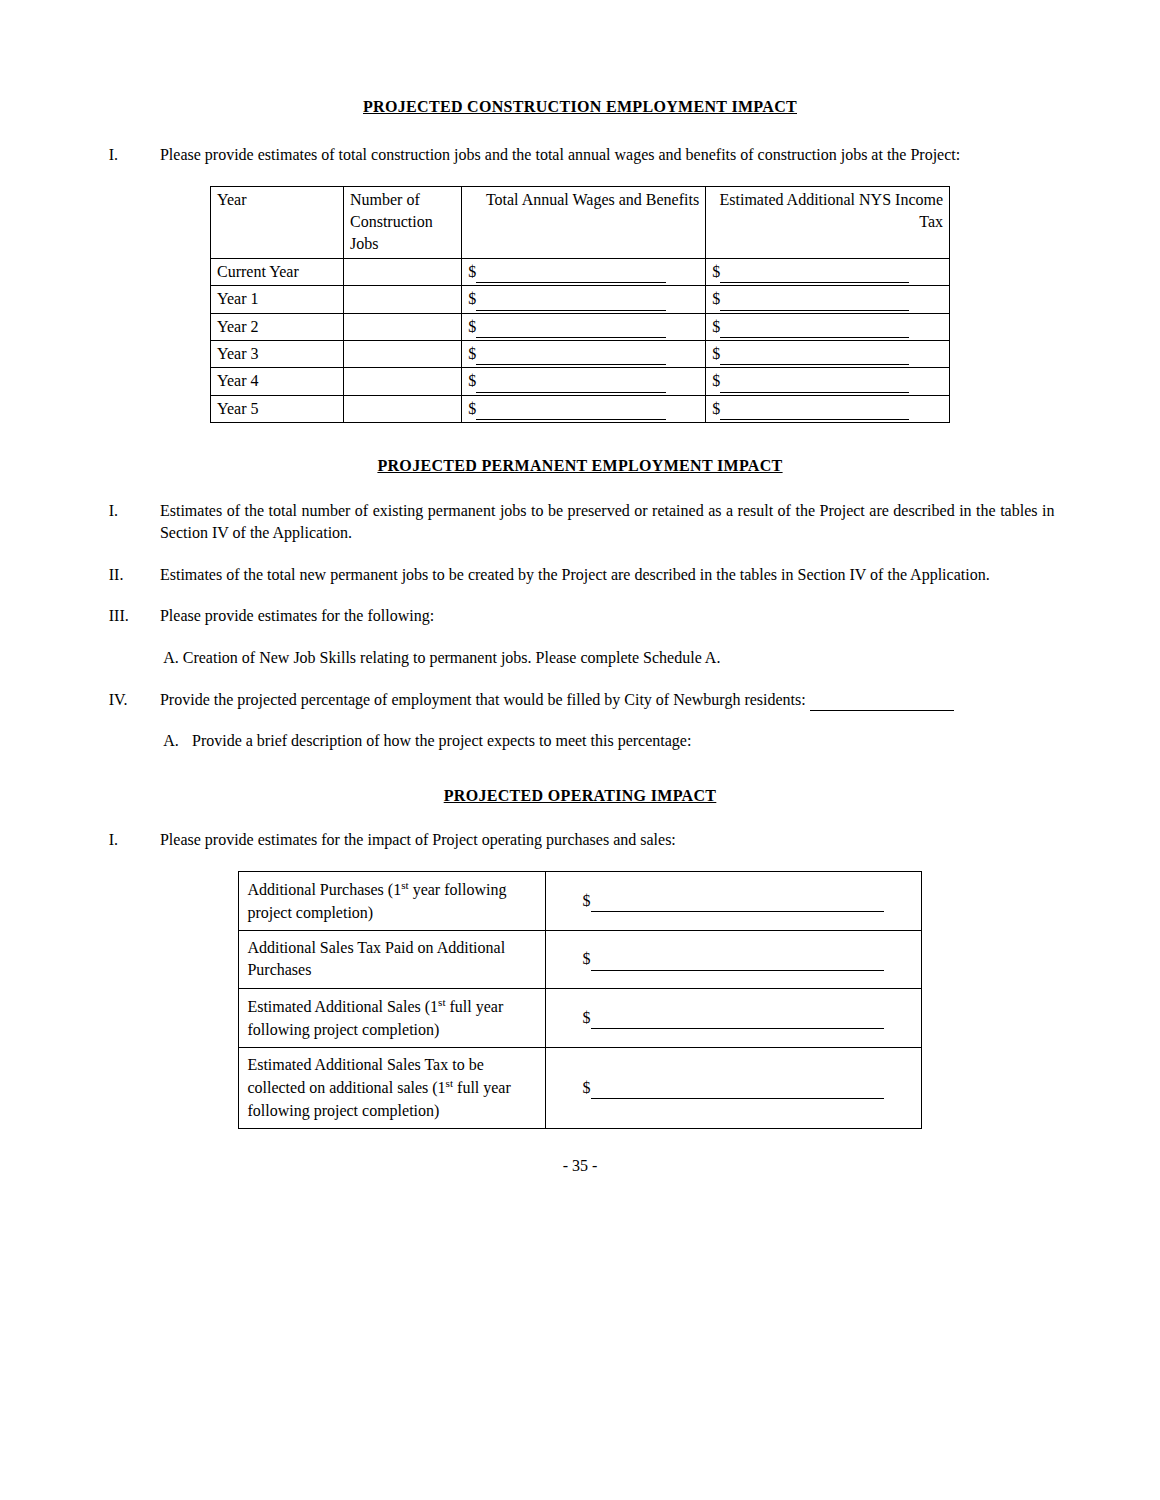PROJECTED CONSTRUCTION EMPLOYMENT IMPACT
I.
Please provide estimates of total construction jobs and the total annual wages and benefits of construction jobs at the Project:
| Year | Number of Construction Jobs | Total Annual Wages and Benefits | Estimated Additional NYS Income Tax |
| --- | --- | --- | --- |
| Current Year | | $ | $ |
| Year 1 | | $ | $ |
| Year 2 | | $ | $ |
| Year 3 | | $ | $ |
| Year 4 | | $ | $ |
| Year 5 | | $ | $ |
PROJECTED PERMANENT EMPLOYMENT IMPACT
I.
Estimates of the total number of existing permanent jobs to be preserved or retained as a result of the Project are described in the tables in Section IV of the Application.
II.
Estimates of the total new permanent jobs to be created by the Project are described in the tables in Section IV of the Application.
III.
Please provide estimates for the following:
A. Creation of New Job Skills relating to permanent jobs. Please complete Schedule A.
IV.
Provide the projected percentage of employment that would be filled by City of Newburgh residents:
A.
Provide a brief description of how the project expects to meet this percentage:
PROJECTED OPERATING IMPACT
I.
Please provide estimates for the impact of Project operating purchases and sales:
| Additional Purchases (1 st year following project completion) | $ |
| Additional Sales Tax Paid on Additional Purchases | $ |
| Estimated Additional Sales (1 st full year following project completion) | $ |
| Estimated Additional Sales Tax to be collected on additional sales (1 st full year following project completion) | $ |
- 35 -